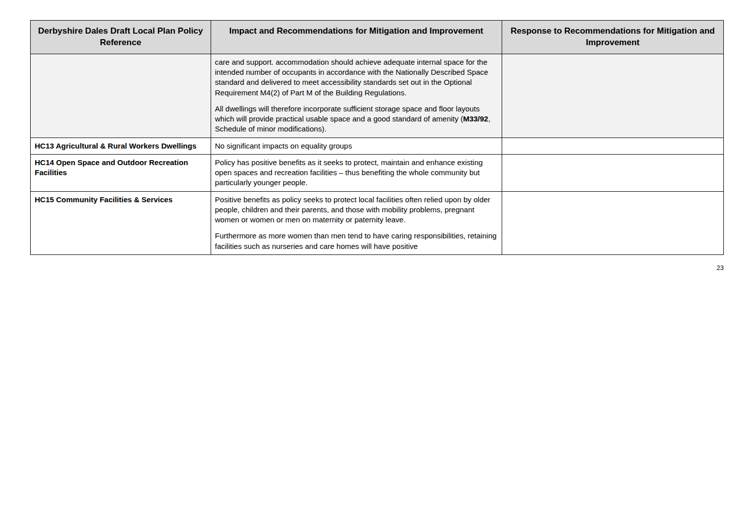| Derbyshire Dales Draft Local Plan Policy Reference | Impact and Recommendations for Mitigation and Improvement | Response to Recommendations for Mitigation and Improvement |
| --- | --- | --- |
| | care and support. accommodation should achieve adequate internal space for the intended number of occupants in accordance with the Nationally Described Space standard and delivered to meet accessibility standards set out in the Optional Requirement M4(2) of Part M of the Building Regulations. All dwellings will therefore incorporate sufficient storage space and floor layouts which will provide practical usable space and a good standard of amenity ( M33/92 , Schedule of minor modifications). | |
| HC13 Agricultural & Rural Workers Dwellings | No significant impacts on equality groups | |
| HC14 Open Space and Outdoor Recreation Facilities | Policy has positive benefits as it seeks to protect, maintain and enhance existing open spaces and recreation facilities – thus benefiting the whole community but particularly younger people. | |
| HC15 Community Facilities & Services | Positive benefits as policy seeks to protect local facilities often relied upon by older people, children and their parents, and those with mobility problems, pregnant women or women or men on maternity or paternity leave. Furthermore as more women than men tend to have caring responsibilities, retaining facilities such as nurseries and care homes will have positive | |
23